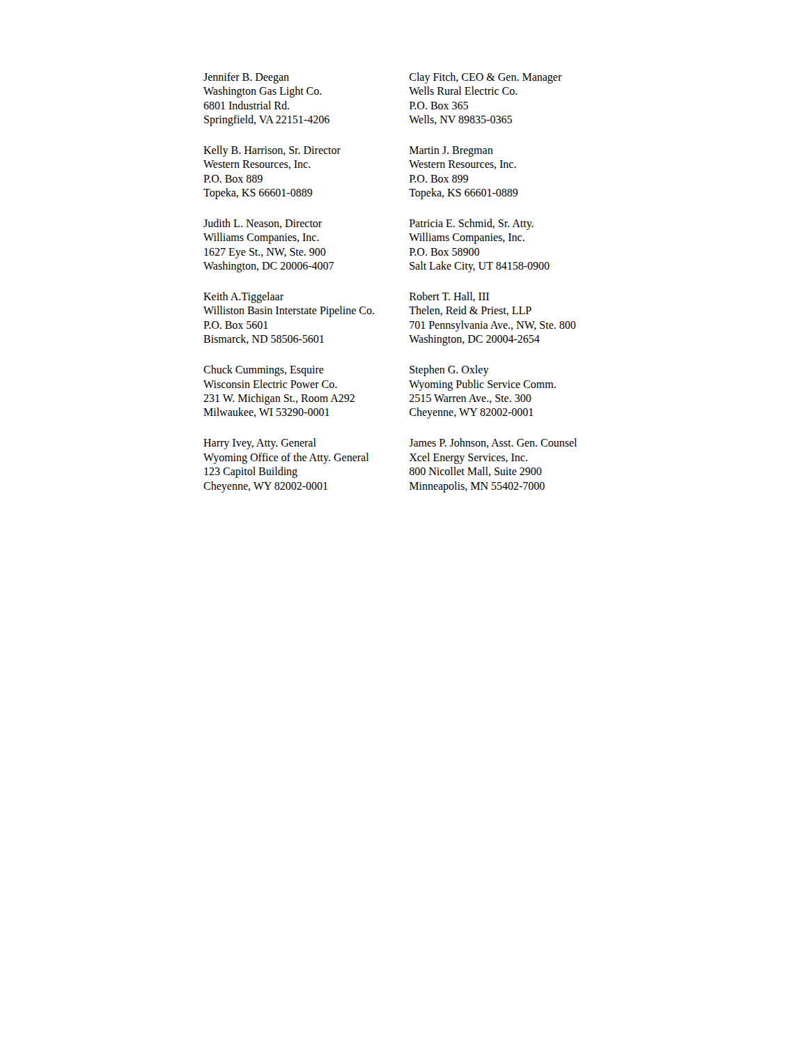| Jennifer B. Deegan Washington Gas Light Co. 6801 Industrial Rd. Springfield, VA 22151-4206 | Clay Fitch, CEO & Gen. Manager Wells Rural Electric Co. P.O. Box 365 Wells, NV 89835-0365 |
| Kelly B. Harrison, Sr. Director Western Resources, Inc. P.O. Box 889 Topeka, KS 66601-0889 | Martin J. Bregman Western Resources, Inc. P.O. Box 899 Topeka, KS 66601-0889 |
| Judith L. Neason, Director Williams Companies, Inc. 1627 Eye St., NW, Ste. 900 Washington, DC 20006-4007 | Patricia E. Schmid, Sr. Atty. Williams Companies, Inc. P.O. Box 58900 Salt Lake City, UT 84158-0900 |
| Keith A.Tiggelaar Williston Basin Interstate Pipeline Co. P.O. Box 5601 Bismarck, ND 58506-5601 | Robert T. Hall, III Thelen, Reid & Priest, LLP 701 Pennsylvania Ave., NW, Ste. 800 Washington, DC 20004-2654 |
| Chuck Cummings, Esquire Wisconsin Electric Power Co. 231 W. Michigan St., Room A292 Milwaukee, WI 53290-0001 | Stephen G. Oxley Wyoming Public Service Comm. 2515 Warren Ave., Ste. 300 Cheyenne, WY 82002-0001 |
| Harry Ivey, Atty. General Wyoming Office of the Atty. General 123 Capitol Building Cheyenne, WY 82002-0001 | James P. Johnson, Asst. Gen. Counsel Xcel Energy Services, Inc. 800 Nicollet Mall, Suite 2900 Minneapolis, MN 55402-7000 |